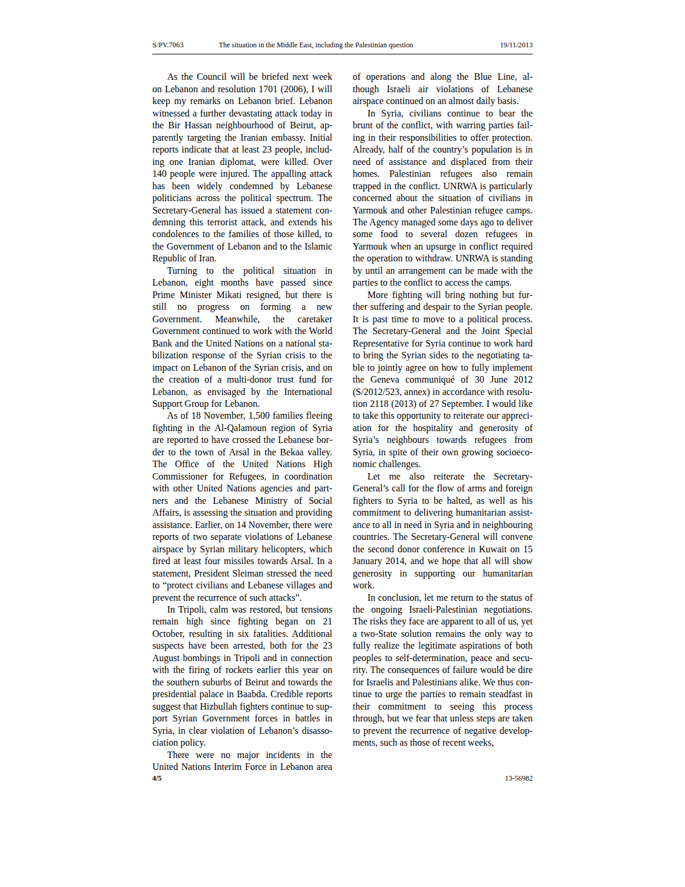S/PV.7063 The situation in the Middle East, including the Palestinian question 19/11/2013
As the Council will be briefed next week on Lebanon and resolution 1701 (2006), I will keep my remarks on Lebanon brief. Lebanon witnessed a further devastating attack today in the Bir Hassan neighbourhood of Beirut, apparently targeting the Iranian embassy. Initial reports indicate that at least 23 people, including one Iranian diplomat, were killed. Over 140 people were injured. The appalling attack has been widely condemned by Lebanese politicians across the political spectrum. The Secretary-General has issued a statement condemning this terrorist attack, and extends his condolences to the families of those killed, to the Government of Lebanon and to the Islamic Republic of Iran.
Turning to the political situation in Lebanon, eight months have passed since Prime Minister Mikati resigned, but there is still no progress on forming a new Government. Meanwhile, the caretaker Government continued to work with the World Bank and the United Nations on a national stabilization response of the Syrian crisis to the impact on Lebanon of the Syrian crisis, and on the creation of a multi-donor trust fund for Lebanon, as envisaged by the International Support Group for Lebanon.
As of 18 November, 1,500 families fleeing fighting in the Al-Qalamoun region of Syria are reported to have crossed the Lebanese border to the town of Arsal in the Bekaa valley. The Office of the United Nations High Commissioner for Refugees, in coordination with other United Nations agencies and partners and the Lebanese Ministry of Social Affairs, is assessing the situation and providing assistance. Earlier, on 14 November, there were reports of two separate violations of Lebanese airspace by Syrian military helicopters, which fired at least four missiles towards Arsal. In a statement, President Sleiman stressed the need to “protect civilians and Lebanese villages and prevent the recurrence of such attacks”.
In Tripoli, calm was restored, but tensions remain high since fighting began on 21 October, resulting in six fatalities. Additional suspects have been arrested, both for the 23 August bombings in Tripoli and in connection with the firing of rockets earlier this year on the southern suburbs of Beirut and towards the presidential palace in Baabda. Credible reports suggest that Hizbullah fighters continue to support Syrian Government forces in battles in Syria, in clear violation of Lebanon’s disassociation policy.
There were no major incidents in the United Nations Interim Force in Lebanon area of operations and along the Blue Line, although Israeli air violations of Lebanese airspace continued on an almost daily basis.
In Syria, civilians continue to bear the brunt of the conflict, with warring parties failing in their responsibilities to offer protection. Already, half of the country’s population is in need of assistance and displaced from their homes. Palestinian refugees also remain trapped in the conflict. UNRWA is particularly concerned about the situation of civilians in Yarmouk and other Palestinian refugee camps. The Agency managed some days ago to deliver some food to several dozen refugees in Yarmouk when an upsurge in conflict required the operation to withdraw. UNRWA is standing by until an arrangement can be made with the parties to the conflict to access the camps.
More fighting will bring nothing but further suffering and despair to the Syrian people. It is past time to move to a political process. The Secretary-General and the Joint Special Representative for Syria continue to work hard to bring the Syrian sides to the negotiating table to jointly agree on how to fully implement the Geneva communiqué of 30 June 2012 (S/2012/523, annex) in accordance with resolution 2118 (2013) of 27 September. I would like to take this opportunity to reiterate our appreciation for the hospitality and generosity of Syria’s neighbours towards refugees from Syria, in spite of their own growing socioeconomic challenges.
Let me also reiterate the Secretary-General’s call for the flow of arms and foreign fighters to Syria to be halted, as well as his commitment to delivering humanitarian assistance to all in need in Syria and in neighbouring countries. The Secretary-General will convene the second donor conference in Kuwait on 15 January 2014, and we hope that all will show generosity in supporting our humanitarian work.
In conclusion, let me return to the status of the ongoing Israeli-Palestinian negotiations. The risks they face are apparent to all of us, yet a two-State solution remains the only way to fully realize the legitimate aspirations of both peoples to self-determination, peace and security. The consequences of failure would be dire for Israelis and Palestinians alike. We thus continue to urge the parties to remain steadfast in their commitment to seeing this process through, but we fear that unless steps are taken to prevent the recurrence of negative developments, such as those of recent weeks,
4/5 13-56982